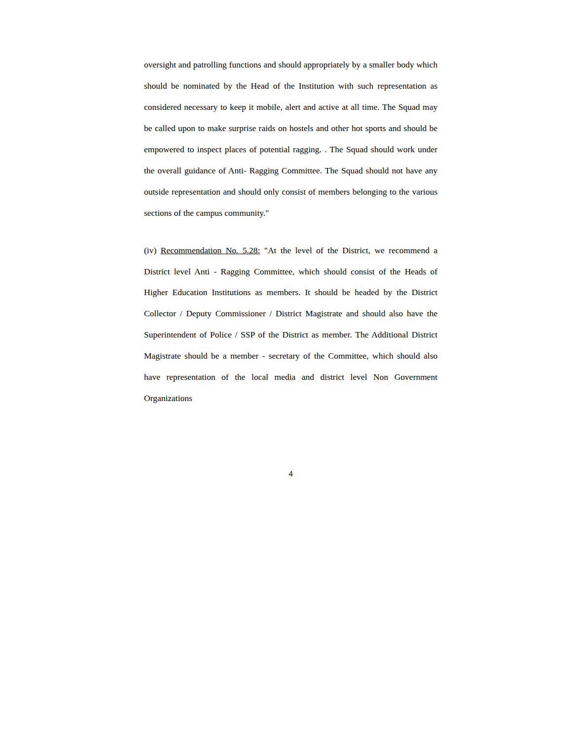oversight and patrolling functions and should appropriately by a smaller body which should be nominated by the Head of the Institution with such representation as considered necessary to keep it mobile, alert and active at all time. The Squad may be called upon to make surprise raids on hostels and other hot sports and should be empowered to inspect places of potential ragging. . The Squad should work under the overall guidance of Anti- Ragging Committee. The Squad should not have any outside representation and should only consist of members belonging to the various sections of the campus community."
(iv) Recommendation No. 5.28: "At the level of the District, we recommend a District level Anti - Ragging Committee, which should consist of the Heads of Higher Education Institutions as members. It should be headed by the District Collector / Deputy Commissioner / District Magistrate and should also have the Superintendent of Police / SSP of the District as member. The Additional District Magistrate should be a member - secretary of the Committee, which should also have representation of the local media and district level Non Government Organizations
4